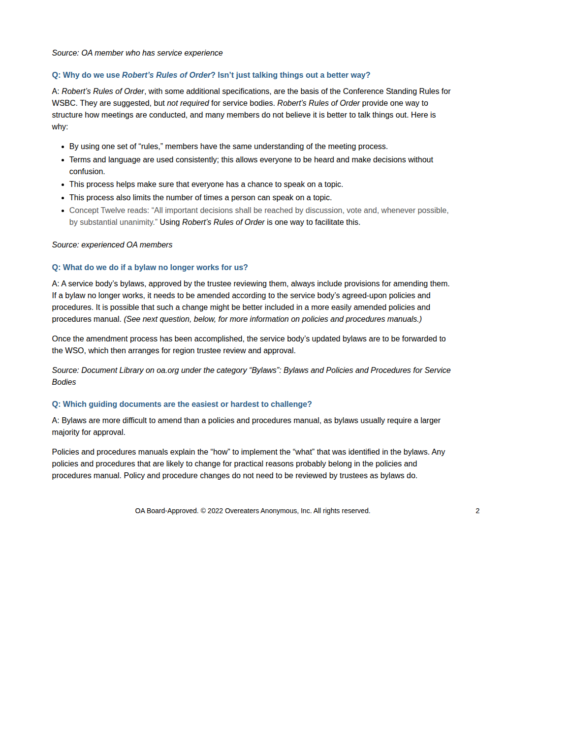Source: OA member who has service experience
Q: Why do we use Robert’s Rules of Order? Isn’t just talking things out a better way?
A: Robert’s Rules of Order, with some additional specifications, are the basis of the Conference Standing Rules for WSBC. They are suggested, but not required for service bodies. Robert’s Rules of Order provide one way to structure how meetings are conducted, and many members do not believe it is better to talk things out. Here is why:
By using one set of “rules,” members have the same understanding of the meeting process.
Terms and language are used consistently; this allows everyone to be heard and make decisions without confusion.
This process helps make sure that everyone has a chance to speak on a topic.
This process also limits the number of times a person can speak on a topic.
Concept Twelve reads: “All important decisions shall be reached by discussion, vote and, whenever possible, by substantial unanimity.” Using Robert’s Rules of Order is one way to facilitate this.
Source: experienced OA members
Q: What do we do if a bylaw no longer works for us?
A: A service body’s bylaws, approved by the trustee reviewing them, always include provisions for amending them. If a bylaw no longer works, it needs to be amended according to the service body’s agreed-upon policies and procedures. It is possible that such a change might be better included in a more easily amended policies and procedures manual. (See next question, below, for more information on policies and procedures manuals.)
Once the amendment process has been accomplished, the service body’s updated bylaws are to be forwarded to the WSO, which then arranges for region trustee review and approval.
Source: Document Library on oa.org under the category “Bylaws”: Bylaws and Policies and Procedures for Service Bodies
Q: Which guiding documents are the easiest or hardest to challenge?
A: Bylaws are more difficult to amend than a policies and procedures manual, as bylaws usually require a larger majority for approval.
Policies and procedures manuals explain the “how” to implement the “what” that was identified in the bylaws. Any policies and procedures that are likely to change for practical reasons probably belong in the policies and procedures manual. Policy and procedure changes do not need to be reviewed by trustees as bylaws do.
OA Board-Approved. © 2022 Overeaters Anonymous, Inc. All rights reserved. 2